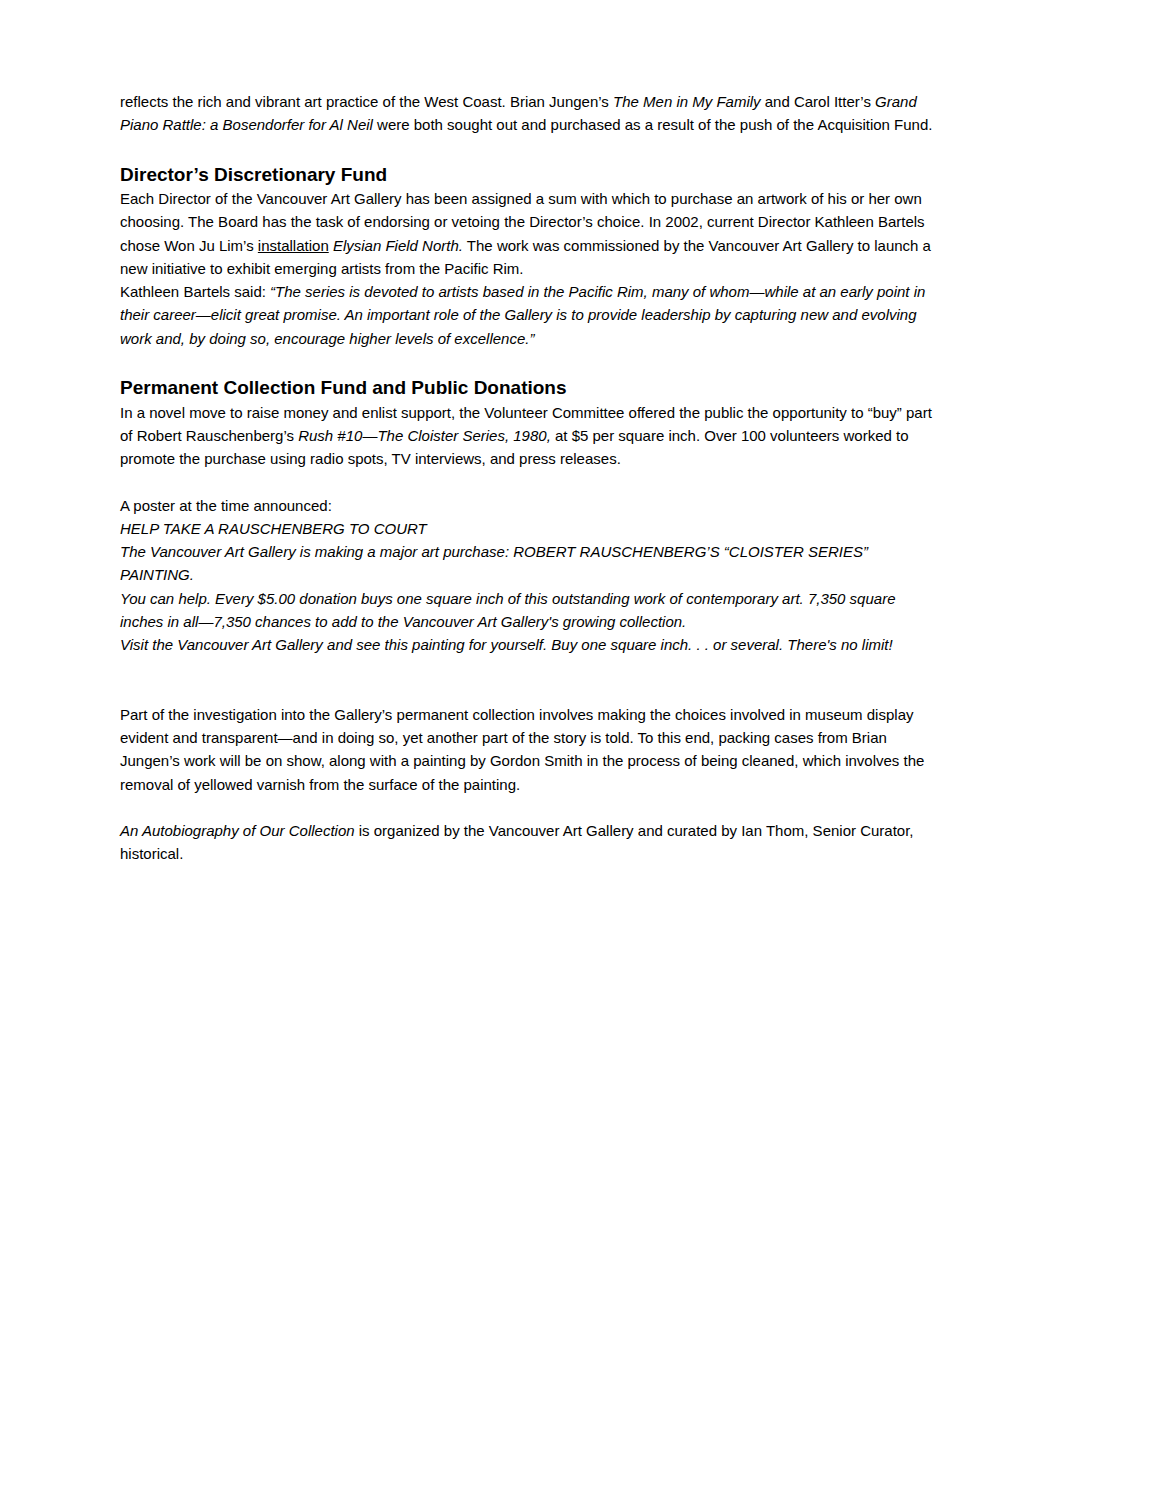reflects the rich and vibrant art practice of the West Coast. Brian Jungen’s The Men in My Family and Carol Itter’s Grand Piano Rattle: a Bosendorfer for Al Neil were both sought out and purchased as a result of the push of the Acquisition Fund.
Director’s Discretionary Fund
Each Director of the Vancouver Art Gallery has been assigned a sum with which to purchase an artwork of his or her own choosing. The Board has the task of endorsing or vetoing the Director’s choice. In 2002, current Director Kathleen Bartels chose Won Ju Lim’s installation Elysian Field North. The work was commissioned by the Vancouver Art Gallery to launch a new initiative to exhibit emerging artists from the Pacific Rim.
Kathleen Bartels said: “The series is devoted to artists based in the Pacific Rim, many of whom—while at an early point in their career—elicit great promise. An important role of the Gallery is to provide leadership by capturing new and evolving work and, by doing so, encourage higher levels of excellence.”
Permanent Collection Fund and Public Donations
In a novel move to raise money and enlist support, the Volunteer Committee offered the public the opportunity to “buy” part of Robert Rauschenberg’s Rush #10—The Cloister Series, 1980, at $5 per square inch. Over 100 volunteers worked to promote the purchase using radio spots, TV interviews, and press releases.
A poster at the time announced:
HELP TAKE A RAUSCHENBERG TO COURT
The Vancouver Art Gallery is making a major art purchase: ROBERT RAUSCHENBERG’S “CLOISTER SERIES” PAINTING.
You can help. Every $5.00 donation buys one square inch of this outstanding work of contemporary art. 7,350 square inches in all—7,350 chances to add to the Vancouver Art Gallery's growing collection.
Visit the Vancouver Art Gallery and see this painting for yourself. Buy one square inch. . . or several. There's no limit!
Part of the investigation into the Gallery’s permanent collection involves making the choices involved in museum display evident and transparent—and in doing so, yet another part of the story is told. To this end, packing cases from Brian Jungen’s work will be on show, along with a painting by Gordon Smith in the process of being cleaned, which involves the removal of yellowed varnish from the surface of the painting.
An Autobiography of Our Collection is organized by the Vancouver Art Gallery and curated by Ian Thom, Senior Curator, historical.